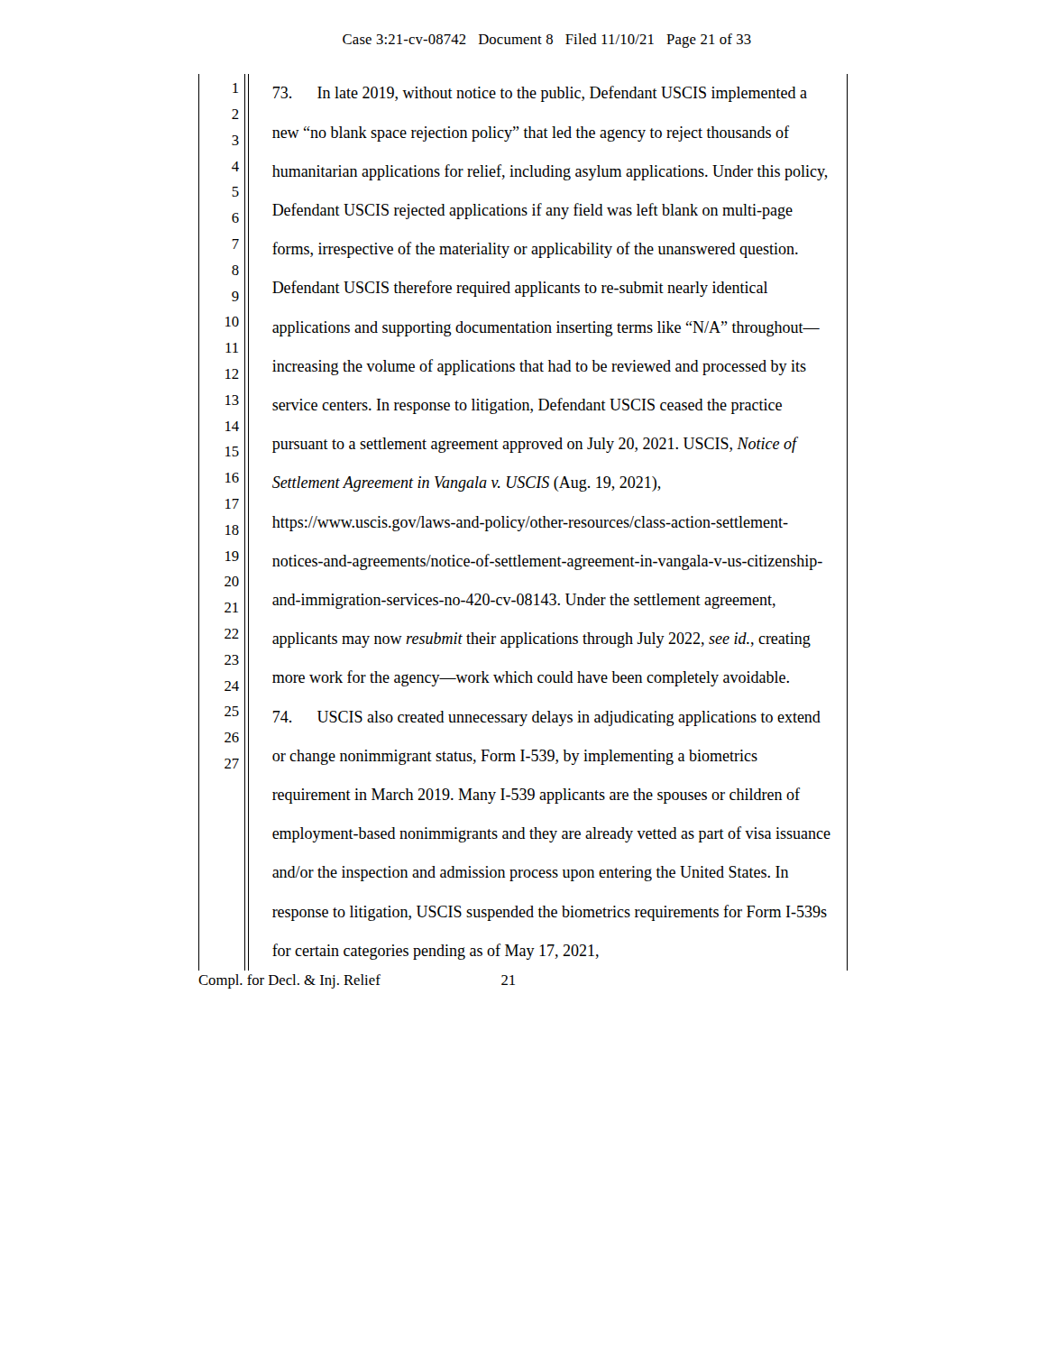Case 3:21-cv-08742 Document 8 Filed 11/10/21 Page 21 of 33
1
2
3
4
5
6
7
8
9
10
11
12
13
14
15
16
17
18
19
20
21
22
23
24
25
26
27
73. In late 2019, without notice to the public, Defendant USCIS implemented a new “no blank space rejection policy” that led the agency to reject thousands of humanitarian applications for relief, including asylum applications. Under this policy, Defendant USCIS rejected applications if any field was left blank on multi-page forms, irrespective of the materiality or applicability of the unanswered question. Defendant USCIS therefore required applicants to re-submit nearly identical applications and supporting documentation inserting terms like “N/A” throughout—increasing the volume of applications that had to be reviewed and processed by its service centers. In response to litigation, Defendant USCIS ceased the practice pursuant to a settlement agreement approved on July 20, 2021. USCIS, Notice of Settlement Agreement in Vangala v. USCIS (Aug. 19, 2021), https://www.uscis.gov/laws-and-policy/other-resources/class-action-settlement-notices-and-agreements/notice-of-settlement-agreement-in-vangala-v-us-citizenship-and-immigration-services-no-420-cv-08143. Under the settlement agreement, applicants may now resubmit their applications through July 2022, see id., creating more work for the agency—work which could have been completely avoidable.
74. USCIS also created unnecessary delays in adjudicating applications to extend or change nonimmigrant status, Form I-539, by implementing a biometrics requirement in March 2019. Many I-539 applicants are the spouses or children of employment-based nonimmigrants and they are already vetted as part of visa issuance and/or the inspection and admission process upon entering the United States. In response to litigation, USCIS suspended the biometrics requirements for Form I-539s for certain categories pending as of May 17, 2021,
Compl. for Decl. & Inj. Relief 21